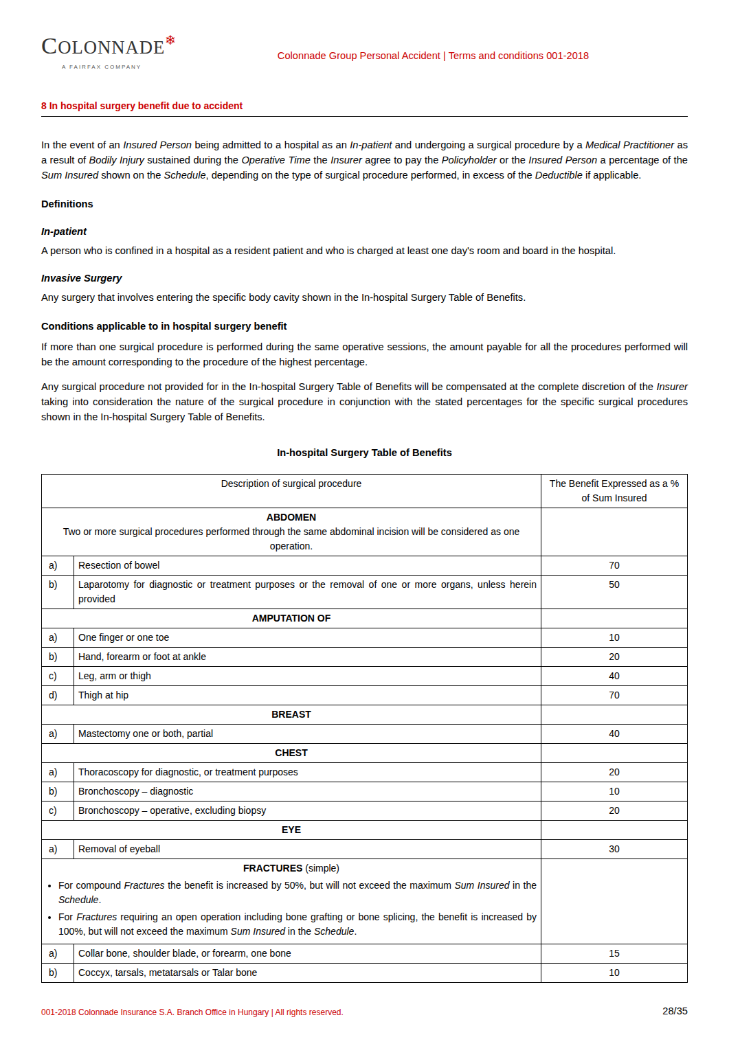COLONNADE❄
A FAIRFAX COMPANY
Colonnade Group Personal Accident | Terms and conditions 001-2018
8 In hospital surgery benefit due to accident
In the event of an Insured Person being admitted to a hospital as an In-patient and undergoing a surgical procedure by a Medical Practitioner as a result of Bodily Injury sustained during the Operative Time the Insurer agree to pay the Policyholder or the Insured Person a percentage of the Sum Insured shown on the Schedule, depending on the type of surgical procedure performed, in excess of the Deductible if applicable.
Definitions
In-patient
A person who is confined in a hospital as a resident patient and who is charged at least one day's room and board in the hospital.
Invasive Surgery
Any surgery that involves entering the specific body cavity shown in the In-hospital Surgery Table of Benefits.
Conditions applicable to in hospital surgery benefit
If more than one surgical procedure is performed during the same operative sessions, the amount payable for all the procedures performed will be the amount corresponding to the procedure of the highest percentage.
Any surgical procedure not provided for in the In-hospital Surgery Table of Benefits will be compensated at the complete discretion of the Insurer taking into consideration the nature of the surgical procedure in conjunction with the stated percentages for the specific surgical procedures shown in the In-hospital Surgery Table of Benefits.
In-hospital Surgery Table of Benefits
| Description of surgical procedure | The Benefit Expressed as a % of Sum Insured |
| --- | --- |
| ABDOMEN Two or more surgical procedures performed through the same abdominal incision will be considered as one operation. | |
| a) | Resection of bowel | 70 |
| b) | Laparotomy for diagnostic or treatment purposes or the removal of one or more organs, unless herein provided | 50 |
| AMPUTATION OF | |
| a) | One finger or one toe | 10 |
| b) | Hand, forearm or foot at ankle | 20 |
| c) | Leg, arm or thigh | 40 |
| d) | Thigh at hip | 70 |
| BREAST | |
| a) | Mastectomy one or both, partial | 40 |
| CHEST | |
| a) | Thoracoscopy for diagnostic, or treatment purposes | 20 |
| b) | Bronchoscopy – diagnostic | 10 |
| c) | Bronchoscopy – operative, excluding biopsy | 20 |
| EYE | |
| a) | Removal of eyeball | 30 |
| FRACTURES (simple) For compound Fractures the benefit is increased by 50%, but will not exceed the maximum Sum Insured in the Schedule . For Fractures requiring an open operation including bone grafting or bone splicing, the benefit is increased by 100%, but will not exceed the maximum Sum Insured in the Schedule . | |
| a) | Collar bone, shoulder blade, or forearm, one bone | 15 |
| b) | Coccyx, tarsals, metatarsals or Talar bone | 10 |
001-2018 Colonnade Insurance S.A. Branch Office in Hungary | All rights reserved.
28/35